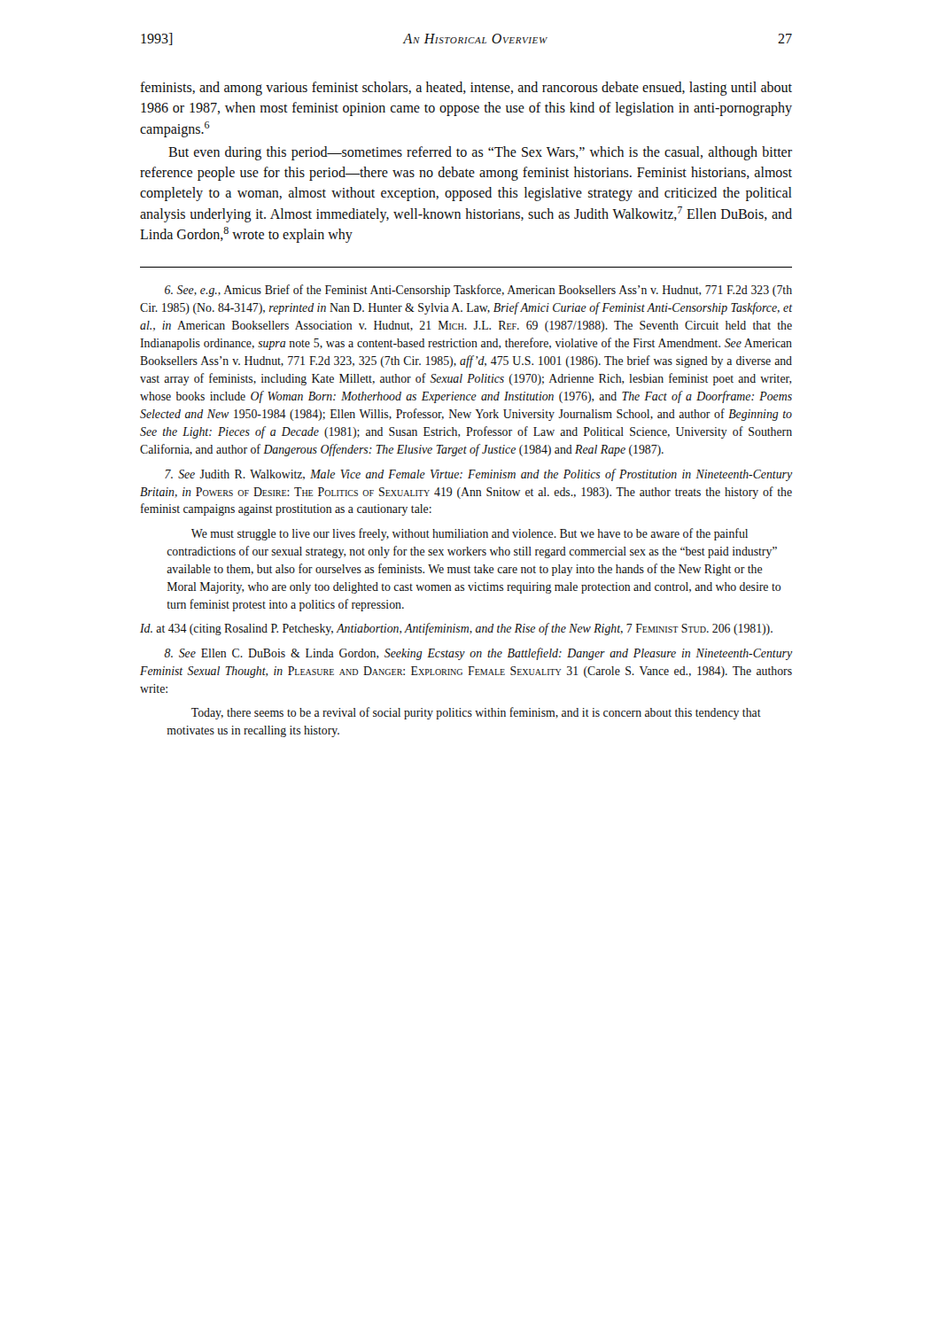1993] An Historical Overview 27
feminists, and among various feminist scholars, a heated, intense, and rancorous debate ensued, lasting until about 1986 or 1987, when most feminist opinion came to oppose the use of this kind of legislation in anti-pornography campaigns.6
But even during this period—sometimes referred to as “The Sex Wars,” which is the casual, although bitter reference people use for this period—there was no debate among feminist historians. Feminist historians, almost completely to a woman, almost without exception, opposed this legislative strategy and criticized the political analysis underlying it. Almost immediately, well-known historians, such as Judith Walkowitz,7 Ellen DuBois, and Linda Gordon,8 wrote to explain why
6. See, e.g., Amicus Brief of the Feminist Anti-Censorship Taskforce, American Booksellers Ass’n v. Hudnut, 771 F.2d 323 (7th Cir. 1985) (No. 84-3147), reprinted in Nan D. Hunter & Sylvia A. Law, Brief Amici Curiae of Feminist Anti-Censorship Taskforce, et al., in American Booksellers Association v. Hudnut, 21 Mich. J.L. Ref. 69 (1987/1988). The Seventh Circuit held that the Indianapolis ordinance, supra note 5, was a content-based restriction and, therefore, violative of the First Amendment. See American Booksellers Ass’n v. Hudnut, 771 F.2d 323, 325 (7th Cir. 1985), aff’d, 475 U.S. 1001 (1986). The brief was signed by a diverse and vast array of feminists, including Kate Millett, author of Sexual Politics (1970); Adrienne Rich, lesbian feminist poet and writer, whose books include Of Woman Born: Motherhood as Experience and Institution (1976), and The Fact of a Doorframe: Poems Selected and New 1950-1984 (1984); Ellen Willis, Professor, New York University Journalism School, and author of Beginning to See the Light: Pieces of a Decade (1981); and Susan Estrich, Professor of Law and Political Science, University of Southern California, and author of Dangerous Offenders: The Elusive Target of Justice (1984) and Real Rape (1987).
7. See Judith R. Walkowitz, Male Vice and Female Virtue: Feminism and the Politics of Prostitution in Nineteenth-Century Britain, in Powers of Desire: The Politics of Sexuality 419 (Ann Snitow et al. eds., 1983). The author treats the history of the feminist campaigns against prostitution as a cautionary tale:
We must struggle to live our lives freely, without humiliation and violence. But we have to be aware of the painful contradictions of our sexual strategy, not only for the sex workers who still regard commercial sex as the “best paid industry” available to them, but also for ourselves as feminists. We must take care not to play into the hands of the New Right or the Moral Majority, who are only too delighted to cast women as victims requiring male protection and control, and who desire to turn feminist protest into a politics of repression.
Id. at 434 (citing Rosalind P. Petchesky, Antiabortion, Antifeminism, and the Rise of the New Right, 7 Feminist Stud. 206 (1981)).
8. See Ellen C. DuBois & Linda Gordon, Seeking Ecstasy on the Battlefield: Danger and Pleasure in Nineteenth-Century Feminist Sexual Thought, in Pleasure and Danger: Exploring Female Sexuality 31 (Carole S. Vance ed., 1984). The authors write:
Today, there seems to be a revival of social purity politics within feminism, and it is concern about this tendency that motivates us in recalling its history.